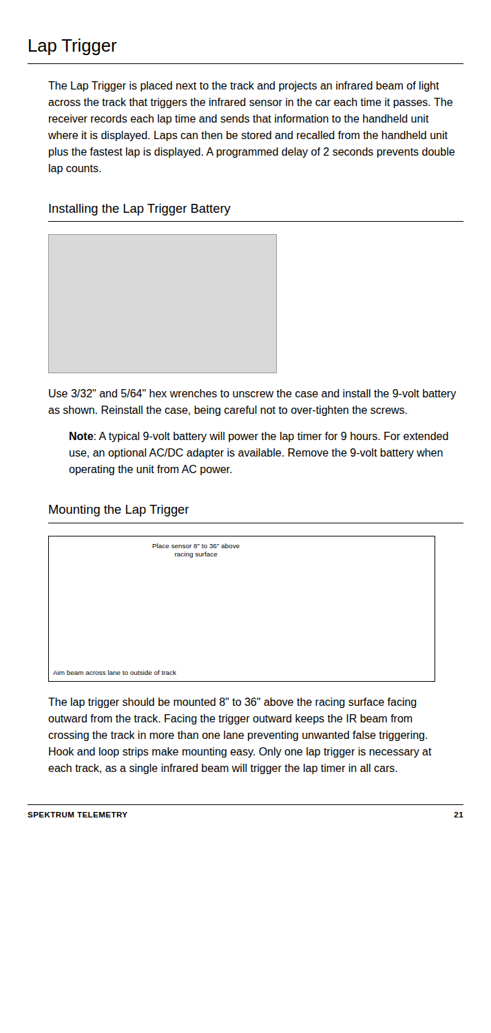Lap Trigger
The Lap Trigger is placed next to the track and projects an infrared beam of light across the track that triggers the infrared sensor in the car each time it passes. The receiver records each lap time and sends that information to the handheld unit where it is displayed. Laps can then be stored and recalled from the handheld unit plus the fastest lap is displayed. A programmed delay of 2 seconds prevents double lap counts.
Installing the Lap Trigger Battery
Use 3/32" and 5/64" hex wrenches to unscrew the case and install the 9-volt battery as shown. Reinstall the case, being careful not to over-tighten the screws.
Note: A typical 9-volt battery will power the lap timer for 9 hours. For extended use, an optional AC/DC adapter is available. Remove the 9-volt battery when operating the unit from AC power.
Mounting the Lap Trigger
Place sensor 8" to 36" above
racing surface Aim beam across lane to outside of track
The lap trigger should be mounted 8" to 36" above the racing surface facing outward from the track. Facing the trigger outward keeps the IR beam from crossing the track in more than one lane preventing unwanted false triggering. Hook and loop strips make mounting easy. Only one lap trigger is necessary at each track, as a single infrared beam will trigger the lap timer in all cars.
SPEKTRUM TELEMETRY 21